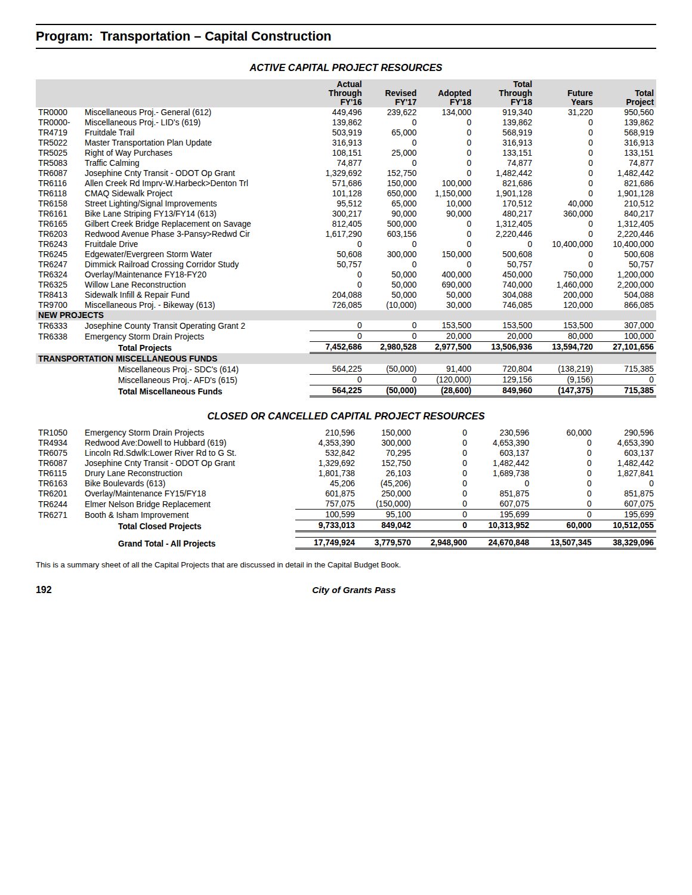Program: Transportation – Capital Construction
ACTIVE CAPITAL PROJECT RESOURCES
| | Actual Through FY'16 | Revised FY'17 | Adopted FY'18 | Total Through FY'18 | Future Years | Total Project |
| --- | --- | --- | --- | --- | --- | --- |
| TR0000 | Miscellaneous Proj.- General (612) | 449,496 | 239,622 | 134,000 | 919,340 | 31,220 | 950,560 |
| TR0000- | Miscellaneous Proj.- LID's (619) | 139,862 | 0 | 0 | 139,862 | 0 | 139,862 |
| TR4719 | Fruitdale Trail | 503,919 | 65,000 | 0 | 568,919 | 0 | 568,919 |
| TR5022 | Master Transportation Plan Update | 316,913 | 0 | 0 | 316,913 | 0 | 316,913 |
| TR5025 | Right of Way Purchases | 108,151 | 25,000 | 0 | 133,151 | 0 | 133,151 |
| TR5083 | Traffic Calming | 74,877 | 0 | 0 | 74,877 | 0 | 74,877 |
| TR6087 | Josephine Cnty Transit - ODOT Op Grant | 1,329,692 | 152,750 | 0 | 1,482,442 | 0 | 1,482,442 |
| TR6116 | Allen Creek Rd Imprv-W.Harbeck>Denton Trl | 571,686 | 150,000 | 100,000 | 821,686 | 0 | 821,686 |
| TR6118 | CMAQ Sidewalk Project | 101,128 | 650,000 | 1,150,000 | 1,901,128 | 0 | 1,901,128 |
| TR6158 | Street Lighting/Signal Improvements | 95,512 | 65,000 | 10,000 | 170,512 | 40,000 | 210,512 |
| TR6161 | Bike Lane Striping FY13/FY14 (613) | 300,217 | 90,000 | 90,000 | 480,217 | 360,000 | 840,217 |
| TR6165 | Gilbert Creek Bridge Replacement on Savage | 812,405 | 500,000 | 0 | 1,312,405 | 0 | 1,312,405 |
| TR6203 | Redwood Avenue Phase 3-Pansy>Redwd Cir | 1,617,290 | 603,156 | 0 | 2,220,446 | 0 | 2,220,446 |
| TR6243 | Fruitdale Drive | 0 | 0 | 0 | 0 | 10,400,000 | 10,400,000 |
| TR6245 | Edgewater/Evergreen Storm Water | 50,608 | 300,000 | 150,000 | 500,608 | 0 | 500,608 |
| TR6247 | Dimmick Railroad Crossing Corridor Study | 50,757 | 0 | 0 | 50,757 | 0 | 50,757 |
| TR6324 | Overlay/Maintenance FY18-FY20 | 0 | 50,000 | 400,000 | 450,000 | 750,000 | 1,200,000 |
| TR6325 | Willow Lane Reconstruction | 0 | 50,000 | 690,000 | 740,000 | 1,460,000 | 2,200,000 |
| TR8413 | Sidewalk Infill & Repair Fund | 204,088 | 50,000 | 50,000 | 304,088 | 200,000 | 504,088 |
| TR9700 | Miscellaneous Proj. - Bikeway (613) | 726,085 | (10,000) | 30,000 | 746,085 | 120,000 | 866,085 |
| NEW PROJECTS |
| TR6333 | Josephine County Transit Operating Grant 2 | 0 | 0 | 153,500 | 153,500 | 153,500 | 307,000 |
| TR6338 | Emergency Storm Drain Projects | 0 | 0 | 20,000 | 20,000 | 80,000 | 100,000 |
| | Total Projects | 7,452,686 | 2,980,528 | 2,977,500 | 13,506,936 | 13,594,720 | 27,101,656 |
| TRANSPORTATION MISCELLANEOUS FUNDS |
| | Miscellaneous Proj.- SDC's (614) | 564,225 | (50,000) | 91,400 | 720,804 | (138,219) | 715,385 |
| | Miscellaneous Proj.- AFD's (615) | 0 | 0 | (120,000) | 129,156 | (9,156) | 0 |
| | Total Miscellaneous Funds | 564,225 | (50,000) | (28,600) | 849,960 | (147,375) | 715,385 |
CLOSED OR CANCELLED CAPITAL PROJECT RESOURCES
| TR1050 | Emergency Storm Drain Projects | 210,596 | 150,000 | 0 | 230,596 | 60,000 | 290,596 |
| TR4934 | Redwood Ave:Dowell to Hubbard (619) | 4,353,390 | 300,000 | 0 | 4,653,390 | 0 | 4,653,390 |
| TR6075 | Lincoln Rd.Sdwlk:Lower River Rd to G St. | 532,842 | 70,295 | 0 | 603,137 | 0 | 603,137 |
| TR6087 | Josephine Cnty Transit - ODOT Op Grant | 1,329,692 | 152,750 | 0 | 1,482,442 | 0 | 1,482,442 |
| TR6115 | Drury Lane Reconstruction | 1,801,738 | 26,103 | 0 | 1,689,738 | 0 | 1,827,841 |
| TR6163 | Bike Boulevards (613) | 45,206 | (45,206) | 0 | 0 | 0 | 0 |
| TR6201 | Overlay/Maintenance FY15/FY18 | 601,875 | 250,000 | 0 | 851,875 | 0 | 851,875 |
| TR6244 | Elmer Nelson Bridge Replacement | 757,075 | (150,000) | 0 | 607,075 | 0 | 607,075 |
| TR6271 | Booth & Isham Improvement | 100,599 | 95,100 | 0 | 195,699 | 0 | 195,699 |
| | Total Closed Projects | 9,733,013 | 849,042 | 0 | 10,313,952 | 60,000 | 10,512,055 |
| | Grand Total - All Projects | 17,749,924 | 3,779,570 | 2,948,900 | 24,670,848 | 13,507,345 | 38,329,096 |
This is a summary sheet of all the Capital Projects that are discussed in detail in the Capital Budget Book.
192 City of Grants Pass